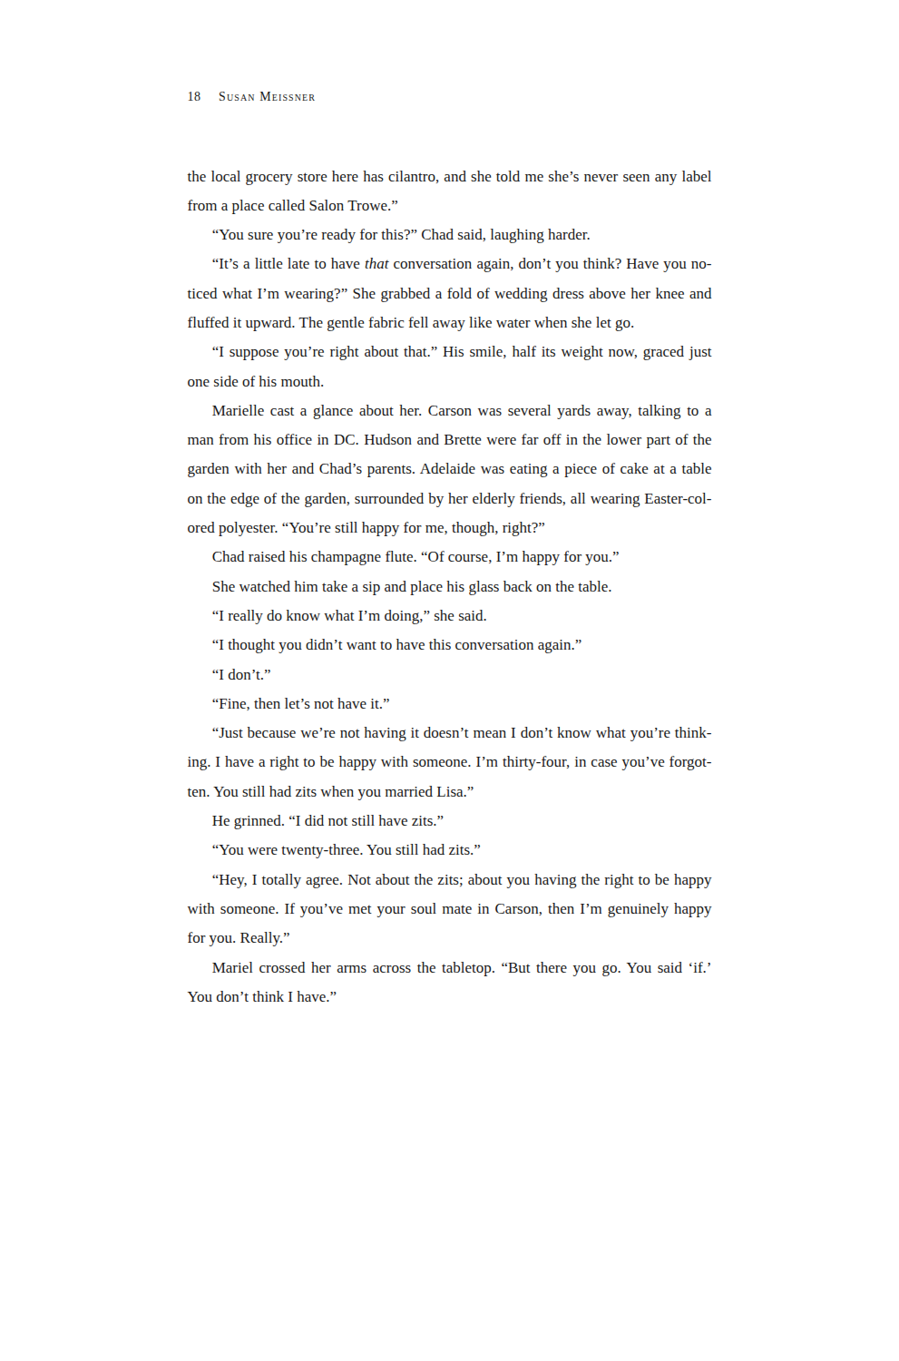18 Susan Meissner
the local grocery store here has cilantro, and she told me she’s never seen any label from a place called Salon Trowe.”
“You sure you’re ready for this?” Chad said, laughing harder.
“It’s a little late to have that conversation again, don’t you think? Have you noticed what I’m wearing?” She grabbed a fold of wedding dress above her knee and fluffed it upward. The gentle fabric fell away like water when she let go.
“I suppose you’re right about that.” His smile, half its weight now, graced just one side of his mouth.
Marielle cast a glance about her. Carson was several yards away, talking to a man from his office in DC. Hudson and Brette were far off in the lower part of the garden with her and Chad’s parents. Adelaide was eating a piece of cake at a table on the edge of the garden, surrounded by her elderly friends, all wearing Easter-colored polyester. “You’re still happy for me, though, right?”
Chad raised his champagne flute. “Of course, I’m happy for you.”
She watched him take a sip and place his glass back on the table.
“I really do know what I’m doing,” she said.
“I thought you didn’t want to have this conversation again.”
“I don’t.”
“Fine, then let’s not have it.”
“Just because we’re not having it doesn’t mean I don’t know what you’re thinking. I have a right to be happy with someone. I’m thirty-four, in case you’ve forgotten. You still had zits when you married Lisa.”
He grinned. “I did not still have zits.”
“You were twenty-three. You still had zits.”
“Hey, I totally agree. Not about the zits; about you having the right to be happy with someone. If you’ve met your soul mate in Carson, then I’m genuinely happy for you. Really.”
Mariel crossed her arms across the tabletop. “But there you go. You said ‘if.’ You don’t think I have.”